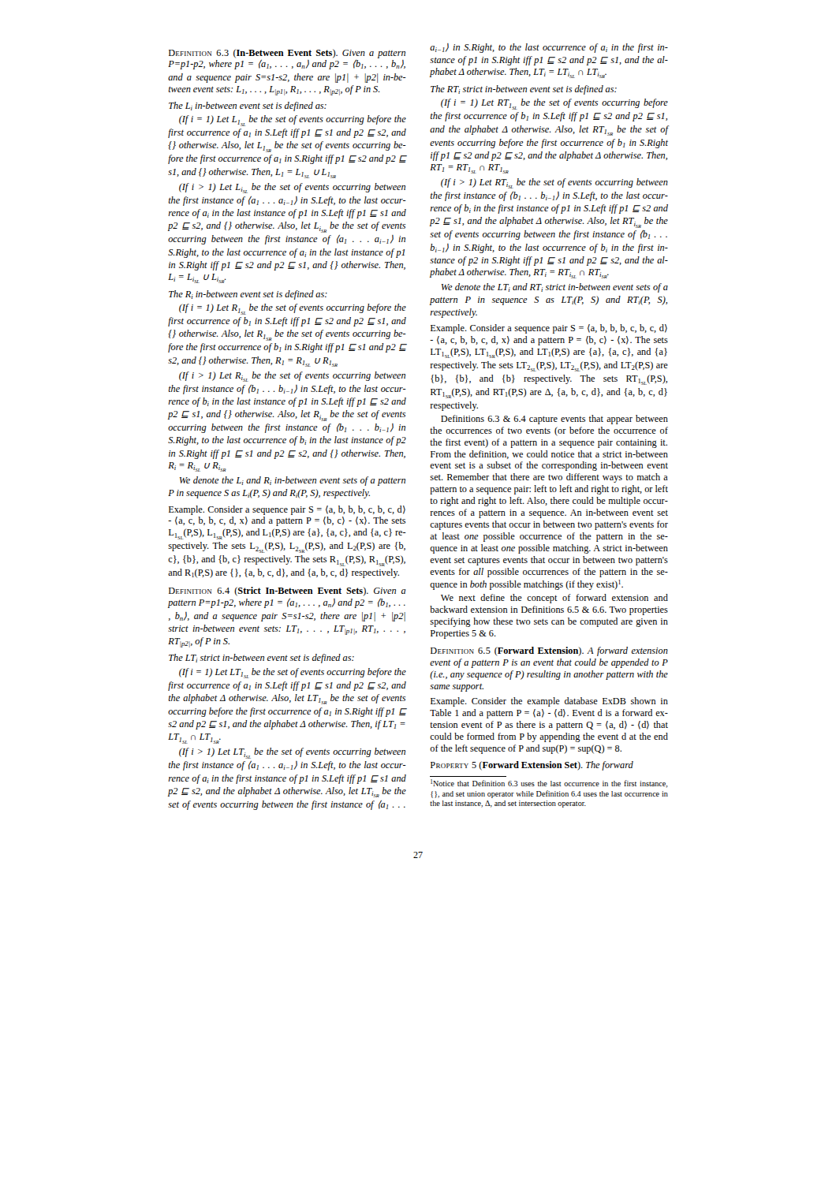Definition 6.3 (In-Between Event Sets). Given a pattern P=p1-p2, where p1 = ⟨a1, . . . , an⟩ and p2 = ⟨b1, . . . , bn⟩, and a sequence pair S=s1-s2, there are |p1| + |p2| in-between event sets: L1, . . . , L|p1|, R1, . . . , R|p2|, of P in S.
The Li in-between event set is defined as:
(If i = 1) Let L1SL be the set of events occurring before the first occurrence of a1 in S.Left iff p1 ⊑ s1 and p2 ⊑ s2, and {} otherwise. Also, let L1SR be the set of events occurring before the first occurrence of a1 in S.Right iff p1 ⊑ s2 and p2 ⊑ s1, and {} otherwise. Then, L1 = L1SL ∪ L1SR
(If i > 1) Let LiSL be the set of events occurring between the first instance of ⟨a1 . . . ai−1⟩ in S.Left, to the last occurrence of ai in the last instance of p1 in S.Left iff p1 ⊑ s1 and p2 ⊑ s2, and {} otherwise. Also, let LiSR be the set of events occurring between the first instance of ⟨a1 . . . ai−1⟩ in S.Right, to the last occurrence of ai in the last instance of p1 in S.Right iff p1 ⊑ s2 and p2 ⊑ s1, and {} otherwise. Then, Li = LiSL ∪ LiSR.
The Ri in-between event set is defined as:
(If i = 1) Let R1SL be the set of events occurring before the first occurrence of b1 in S.Left iff p1 ⊑ s2 and p2 ⊑ s1, and {} otherwise. Also, let R1SR be the set of events occurring before the first occurrence of b1 in S.Right iff p1 ⊑ s1 and p2 ⊑ s2, and {} otherwise. Then, R1 = R1SL ∪ R1SR
(If i > 1) Let RiSL be the set of events occurring between the first instance of ⟨b1 . . . bi−1⟩ in S.Left, to the last occurrence of bi in the last instance of p1 in S.Left iff p1 ⊑ s2 and p2 ⊑ s1, and {} otherwise. Also, let RiSR be the set of events occurring between the first instance of ⟨b1 . . . bi−1⟩ in S.Right, to the last occurrence of bi in the last instance of p2 in S.Right iff p1 ⊑ s1 and p2 ⊑ s2, and {} otherwise. Then, Ri = RiSL ∪ RiSR
We denote the Li and Ri in-between event sets of a pattern P in sequence S as Li(P, S) and Ri(P, S), respectively.
Example. Consider a sequence pair S = ⟨a, b, b, b, c, b, c, d⟩ - ⟨a, c, b, b, c, d, x⟩ and a pattern P = ⟨b, c⟩ - ⟨x⟩. The sets L1SL(P,S), L1SR(P,S), and L1(P,S) are {a}, {a, c}, and {a, c} respectively. The sets L2SL(P,S), L2SR(P,S), and L2(P,S) are {b, c}, {b}, and {b, c} respectively. The sets R1SL(P,S), R1SR(P,S), and R1(P,S) are {}, {a, b, c, d}, and {a, b, c, d} respectively.
Definition 6.4 (Strict In-Between Event Sets). Given a pattern P=p1-p2, where p1 = ⟨a1, . . . , an⟩ and p2 = ⟨b1, . . . , bn⟩, and a sequence pair S=s1-s2, there are |p1| + |p2| strict in-between event sets: LT1, . . . , LT|p1|, RT1, . . . , RT|p2|, of P in S.
The LTi strict in-between event set is defined as:
(If i = 1) Let LT1SL be the set of events occurring before the first occurrence of a1 in S.Left iff p1 ⊑ s1 and p2 ⊑ s2, and the alphabet Δ otherwise. Also, let LT1SR be the set of events occurring before the first occurrence of a1 in S.Right iff p1 ⊑ s2 and p2 ⊑ s1, and the alphabet Δ otherwise. Then, if LT1 = LT1SL ∩ LT1SR.
(If i > 1) Let LTiSL be the set of events occurring between the first instance of ⟨a1 . . . ai−1⟩ in S.Left, to the last occurrence of ai in the first instance of p1 in S.Left iff p1 ⊑ s1 and p2 ⊑ s2, and the alphabet Δ otherwise. Also, let LTiSR be the set of events occurring between the first instance of ⟨a1 . . . ai−1⟩ in S.Right, to the last occurrence of ai in the first instance of p1 in S.Right iff p1 ⊑ s2 and p2 ⊑ s1, and the alphabet Δ otherwise. Then, LTi = LTiSL ∩ LTiSR.
The RTi strict in-between event set is defined as:
(If i = 1) Let RT1SL be the set of events occurring before the first occurrence of b1 in S.Left iff p1 ⊑ s2 and p2 ⊑ s1, and the alphabet Δ otherwise. Also, let RT1SR be the set of events occurring before the first occurrence of b1 in S.Right iff p1 ⊑ s2 and p2 ⊑ s2, and the alphabet Δ otherwise. Then, RT1 = RT1SL ∩ RT1SR
(If i > 1) Let RTiSL be the set of events occurring between the first instance of ⟨b1 . . . bi−1⟩ in S.Left, to the last occurrence of bi in the first instance of p1 in S.Left iff p1 ⊑ s2 and p2 ⊑ s1, and the alphabet Δ otherwise. Also, let RTiSR be the set of events occurring between the first instance of ⟨b1 . . . bi−1⟩ in S.Right, to the last occurrence of bi in the first instance of p2 in S.Right iff p1 ⊑ s1 and p2 ⊑ s2, and the alphabet Δ otherwise. Then, RTi = RTiSL ∩ RTiSR.
We denote the LTi and RTi strict in-between event sets of a pattern P in sequence S as LTi(P, S) and RTi(P, S), respectively.
Example. Consider a sequence pair S = ⟨a, b, b, b, c, b, c, d⟩ - ⟨a, c, b, b, c, d, x⟩ and a pattern P = ⟨b, c⟩ - ⟨x⟩. The sets LT1SL(P,S), LT1SR(P,S), and LT1(P,S) are {a}, {a, c}, and {a} respectively. The sets LT2SL(P,S), LT2SL(P,S), and LT2(P,S) are {b}, {b}, and {b} respectively. The sets RT1SL(P,S), RT1SR(P,S), and RT1(P,S) are Δ, {a, b, c, d}, and {a, b, c, d} respectively.
Definitions 6.3 & 6.4 capture events that appear between the occurrences of two events (or before the occurrence of the first event) of a pattern in a sequence pair containing it. From the definition, we could notice that a strict in-between event set is a subset of the corresponding in-between event set. Remember that there are two different ways to match a pattern to a sequence pair: left to left and right to right, or left to right and right to left. Also, there could be multiple occurrences of a pattern in a sequence. An in-between event set captures events that occur in between two pattern's events for at least one possible occurrence of the pattern in the sequence in at least one possible matching. A strict in-between event set captures events that occur in between two pattern's events for all possible occurrences of the pattern in the sequence in both possible matchings (if they exist)1.
We next define the concept of forward extension and backward extension in Definitions 6.5 & 6.6. Two properties specifying how these two sets can be computed are given in Properties 5 & 6.
Definition 6.5 (Forward Extension). A forward extension event of a pattern P is an event that could be appended to P (i.e., any sequence of P) resulting in another pattern with the same support.
Example. Consider the example database ExDB shown in Table 1 and a pattern P = ⟨a⟩ - ⟨d⟩. Event d is a forward extension event of P as there is a pattern Q = ⟨a, d⟩ - ⟨d⟩ that could be formed from P by appending the event d at the end of the left sequence of P and sup(P) = sup(Q) = 8.
Property 5 (Forward Extension Set). The forward
1 Notice that Definition 6.3 uses the last occurrence in the first instance, {}, and set union operator while Definition 6.4 uses the last occurrence in the last instance, Δ, and set intersection operator.
27